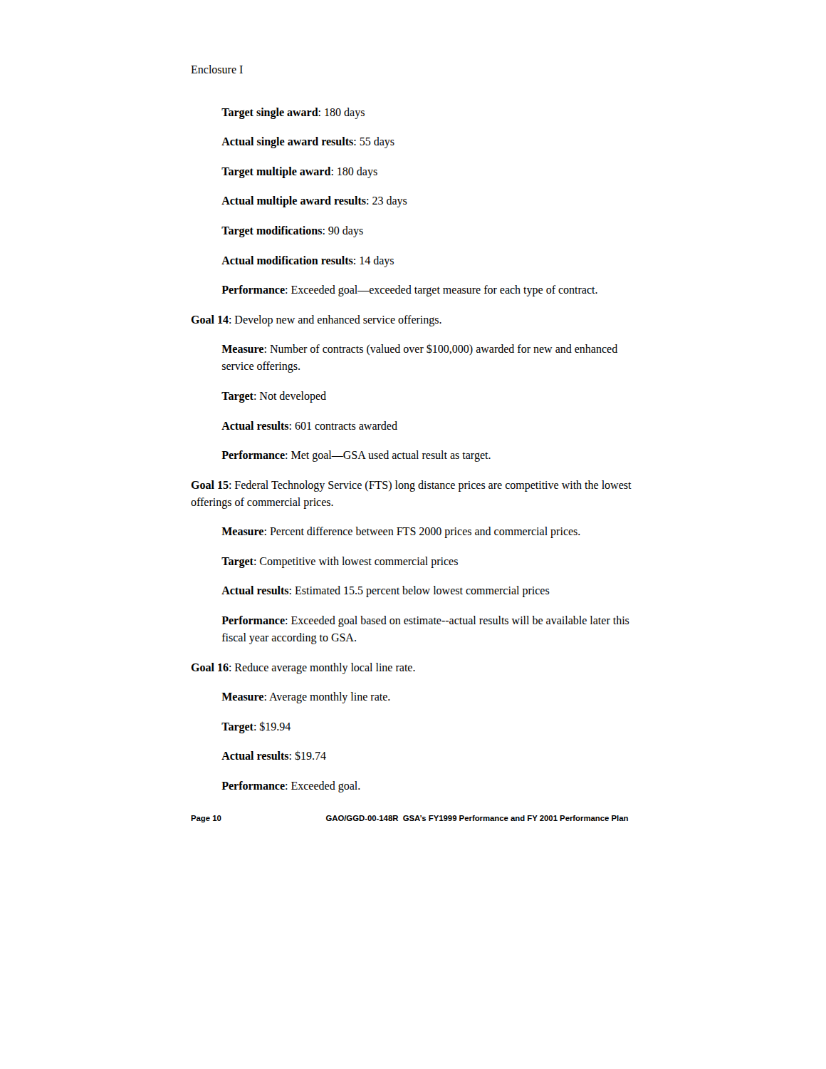Enclosure I
Target single award: 180 days
Actual single award results: 55 days
Target multiple award: 180 days
Actual multiple award results: 23 days
Target modifications: 90 days
Actual modification results: 14 days
Performance: Exceeded goal—exceeded target measure for each type of contract.
Goal 14: Develop new and enhanced service offerings.
Measure: Number of contracts (valued over $100,000) awarded for new and enhanced service offerings.
Target: Not developed
Actual results: 601 contracts awarded
Performance: Met goal—GSA used actual result as target.
Goal 15: Federal Technology Service (FTS) long distance prices are competitive with the lowest offerings of commercial prices.
Measure: Percent difference between FTS 2000 prices and commercial prices.
Target: Competitive with lowest commercial prices
Actual results: Estimated 15.5 percent below lowest commercial prices
Performance: Exceeded goal based on estimate--actual results will be available later this fiscal year according to GSA.
Goal 16: Reduce average monthly local line rate.
Measure: Average monthly line rate.
Target: $19.94
Actual results: $19.74
Performance: Exceeded goal.
Page 10 GAO/GGD-00-148R GSA’s FY1999 Performance and FY 2001 Performance Plan